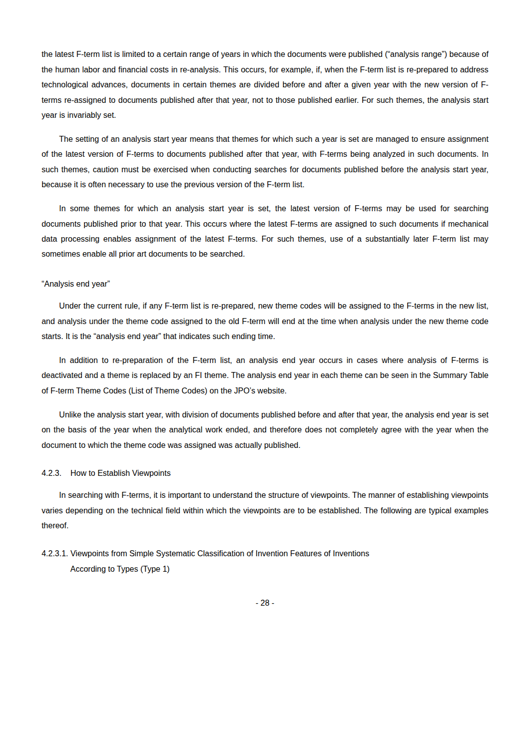the latest F-term list is limited to a certain range of years in which the documents were published (“analysis range”) because of the human labor and financial costs in re-analysis. This occurs, for example, if, when the F-term list is re-prepared to address technological advances, documents in certain themes are divided before and after a given year with the new version of F-terms re-assigned to documents published after that year, not to those published earlier. For such themes, the analysis start year is invariably set.
The setting of an analysis start year means that themes for which such a year is set are managed to ensure assignment of the latest version of F-terms to documents published after that year, with F-terms being analyzed in such documents. In such themes, caution must be exercised when conducting searches for documents published before the analysis start year, because it is often necessary to use the previous version of the F-term list.
In some themes for which an analysis start year is set, the latest version of F-terms may be used for searching documents published prior to that year. This occurs where the latest F-terms are assigned to such documents if mechanical data processing enables assignment of the latest F-terms. For such themes, use of a substantially later F-term list may sometimes enable all prior art documents to be searched.
“Analysis end year”
Under the current rule, if any F-term list is re-prepared, new theme codes will be assigned to the F-terms in the new list, and analysis under the theme code assigned to the old F-term will end at the time when analysis under the new theme code starts. It is the “analysis end year” that indicates such ending time.
In addition to re-preparation of the F-term list, an analysis end year occurs in cases where analysis of F-terms is deactivated and a theme is replaced by an FI theme. The analysis end year in each theme can be seen in the Summary Table of F-term Theme Codes (List of Theme Codes) on the JPO’s website.
Unlike the analysis start year, with division of documents published before and after that year, the analysis end year is set on the basis of the year when the analytical work ended, and therefore does not completely agree with the year when the document to which the theme code was assigned was actually published.
4.2.3. How to Establish Viewpoints
In searching with F-terms, it is important to understand the structure of viewpoints. The manner of establishing viewpoints varies depending on the technical field within which the viewpoints are to be established. The following are typical examples thereof.
4.2.3.1. Viewpoints from Simple Systematic Classification of Invention Features of InventionsAccording to Types (Type 1)
- 28 -